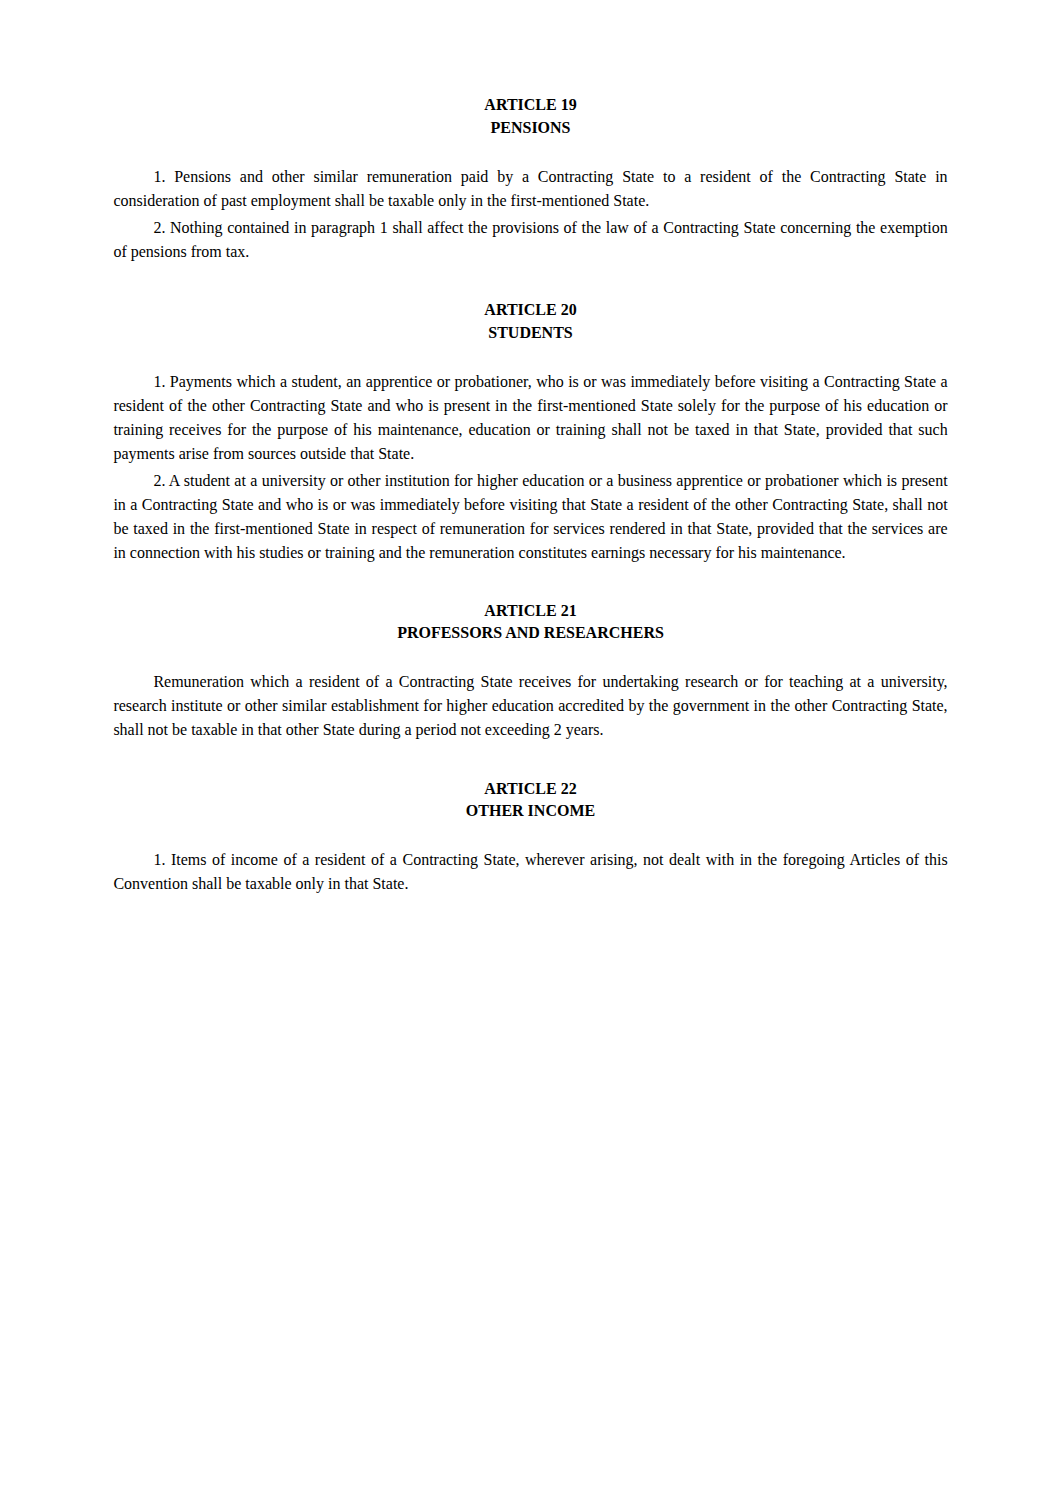ARTICLE 19
PENSIONS
1. Pensions and other similar remuneration paid by a Contracting State to a resident of the Contracting State in consideration of past employment shall be taxable only in the first-mentioned State.
2. Nothing contained in paragraph 1 shall affect the provisions of the law of a Contracting State concerning the exemption of pensions from tax.
ARTICLE 20
STUDENTS
1. Payments which a student, an apprentice or probationer, who is or was immediately before visiting a Contracting State a resident of the other Contracting State and who is present in the first-mentioned State solely for the purpose of his education or training receives for the purpose of his maintenance, education or training shall not be taxed in that State, provided that such payments arise from sources outside that State.
2. A student at a university or other institution for higher education or a business apprentice or probationer which is present in a Contracting State and who is or was immediately before visiting that State a resident of the other Contracting State, shall not be taxed in the first-mentioned State in respect of remuneration for services rendered in that State, provided that the services are in connection with his studies or training and the remuneration constitutes earnings necessary for his maintenance.
ARTICLE 21
PROFESSORS AND RESEARCHERS
Remuneration which a resident of a Contracting State receives for undertaking research or for teaching at a university, research institute or other similar establishment for higher education accredited by the government in the other Contracting State, shall not be taxable in that other State during a period not exceeding 2 years.
ARTICLE 22
OTHER INCOME
1. Items of income of a resident of a Contracting State, wherever arising, not dealt with in the foregoing Articles of this Convention shall be taxable only in that State.